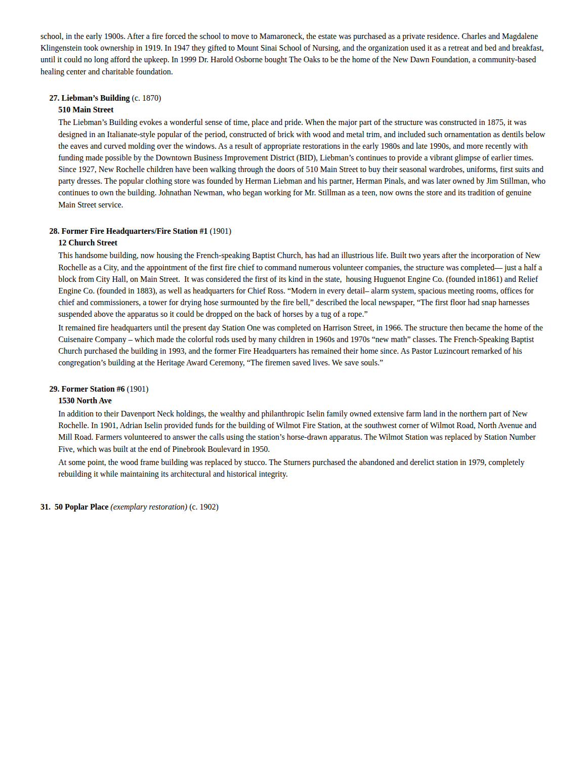school, in the early 1900s. After a fire forced the school to move to Mamaroneck, the estate was purchased as a private residence. Charles and Magdalene Klingenstein took ownership in 1919. In 1947 they gifted to Mount Sinai School of Nursing, and the organization used it as a retreat and bed and breakfast, until it could no long afford the upkeep. In 1999 Dr. Harold Osborne bought The Oaks to be the home of the New Dawn Foundation, a community-based healing center and charitable foundation.
27. Liebman’s Building (c. 1870)
510 Main Street
The Liebman’s Building evokes a wonderful sense of time, place and pride. When the major part of the structure was constructed in 1875, it was designed in an Italianate-style popular of the period, constructed of brick with wood and metal trim, and included such ornamentation as dentils below the eaves and curved molding over the windows. As a result of appropriate restorations in the early 1980s and late 1990s, and more recently with funding made possible by the Downtown Business Improvement District (BID), Liebman’s continues to provide a vibrant glimpse of earlier times. Since 1927, New Rochelle children have been walking through the doors of 510 Main Street to buy their seasonal wardrobes, uniforms, first suits and party dresses. The popular clothing store was founded by Herman Liebman and his partner, Herman Pinals, and was later owned by Jim Stillman, who continues to own the building. Johnathan Newman, who began working for Mr. Stillman as a teen, now owns the store and its tradition of genuine Main Street service.
28. Former Fire Headquarters/Fire Station #1 (1901)
12 Church Street
This handsome building, now housing the French-speaking Baptist Church, has had an illustrious life. Built two years after the incorporation of New Rochelle as a City, and the appointment of the first fire chief to command numerous volunteer companies, the structure was completed— just a half a block from City Hall, on Main Street. It was considered the first of its kind in the state, housing Huguenot Engine Co. (founded in1861) and Relief Engine Co. (founded in 1883), as well as headquarters for Chief Ross. “Modern in every detail– alarm system, spacious meeting rooms, offices for chief and commissioners, a tower for drying hose surmounted by the fire bell,” described the local newspaper, “The first floor had snap harnesses suspended above the apparatus so it could be dropped on the back of horses by a tug of a rope.”
It remained fire headquarters until the present day Station One was completed on Harrison Street, in 1966. The structure then became the home of the Cuisenaire Company – which made the colorful rods used by many children in 1960s and 1970s “new math” classes. The French-Speaking Baptist Church purchased the building in 1993, and the former Fire Headquarters has remained their home since. As Pastor Luzincourt remarked of his congregation’s building at the Heritage Award Ceremony, “The firemen saved lives. We save souls.”
29. Former Station #6 (1901)
1530 North Ave
In addition to their Davenport Neck holdings, the wealthy and philanthropic Iselin family owned extensive farm land in the northern part of New Rochelle. In 1901, Adrian Iselin provided funds for the building of Wilmot Fire Station, at the southwest corner of Wilmot Road, North Avenue and Mill Road. Farmers volunteered to answer the calls using the station’s horse-drawn apparatus. The Wilmot Station was replaced by Station Number Five, which was built at the end of Pinebrook Boulevard in 1950.
At some point, the wood frame building was replaced by stucco. The Sturners purchased the abandoned and derelict station in 1979, completely rebuilding it while maintaining its architectural and historical integrity.
31. 50 Poplar Place (exemplary restoration) (c. 1902)